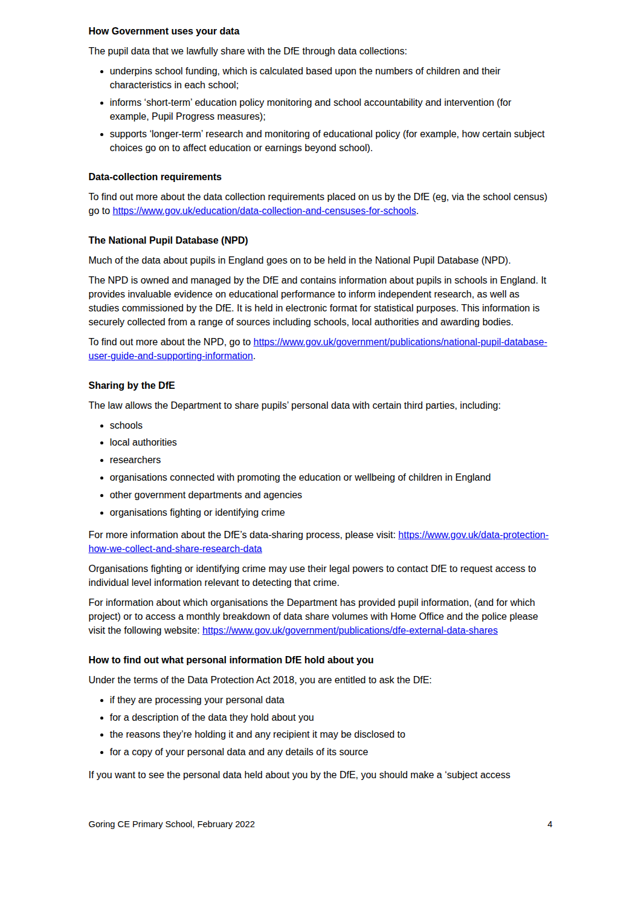How Government uses your data
The pupil data that we lawfully share with the DfE through data collections:
underpins school funding, which is calculated based upon the numbers of children and their characteristics in each school;
informs ‘short-term’ education policy monitoring and school accountability and intervention (for example, Pupil Progress measures);
supports ‘longer-term’ research and monitoring of educational policy (for example, how certain subject choices go on to affect education or earnings beyond school).
Data-collection requirements
To find out more about the data collection requirements placed on us by the DfE (eg, via the school census) go to https://www.gov.uk/education/data-collection-and-censuses-for-schools.
The National Pupil Database (NPD)
Much of the data about pupils in England goes on to be held in the National Pupil Database (NPD).
The NPD is owned and managed by the DfE and contains information about pupils in schools in England. It provides invaluable evidence on educational performance to inform independent research, as well as studies commissioned by the DfE. It is held in electronic format for statistical purposes. This information is securely collected from a range of sources including schools, local authorities and awarding bodies.
To find out more about the NPD, go to https://www.gov.uk/government/publications/national-pupil-database-user-guide-and-supporting-information.
Sharing by the DfE
The law allows the Department to share pupils’ personal data with certain third parties, including:
schools
local authorities
researchers
organisations connected with promoting the education or wellbeing of children in England
other government departments and agencies
organisations fighting or identifying crime
For more information about the DfE’s data-sharing process, please visit: https://www.gov.uk/data-protection-how-we-collect-and-share-research-data
Organisations fighting or identifying crime may use their legal powers to contact DfE to request access to individual level information relevant to detecting that crime.
For information about which organisations the Department has provided pupil information, (and for which project) or to access a monthly breakdown of data share volumes with Home Office and the police please visit the following website: https://www.gov.uk/government/publications/dfe-external-data-shares
How to find out what personal information DfE hold about you
Under the terms of the Data Protection Act 2018, you are entitled to ask the DfE:
if they are processing your personal data
for a description of the data they hold about you
the reasons they’re holding it and any recipient it may be disclosed to
for a copy of your personal data and any details of its source
If you want to see the personal data held about you by the DfE, you should make a ‘subject access
Goring CE Primary School, February 2022 4